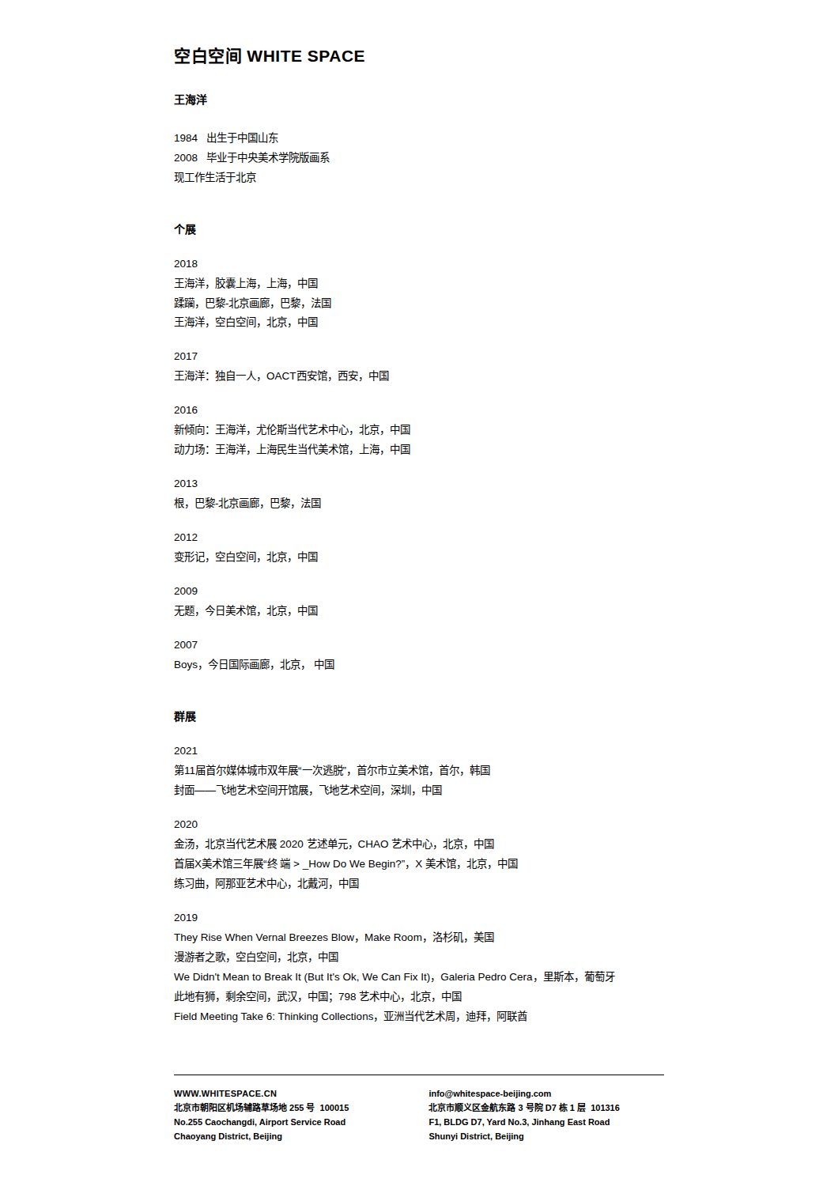空白空间 WHITE SPACE
王海洋
1984 出生于中国山东
2008 毕业于中央美术学院版画系
现工作生活于北京
个展
2018
王海洋，胶囊上海，上海，中国
蹂躏，巴黎-北京画廊，巴黎，法国
王海洋，空白空间，北京，中国
2017
王海洋：独自一人，OACT西安馆，西安，中国
2016
新倾向：王海洋，尤伦斯当代艺术中心，北京，中国
动力场：王海洋，上海民生当代美术馆，上海，中国
2013
根，巴黎-北京画廊，巴黎，法国
2012
变形记，空白空间，北京，中国
2009
无题，今日美术馆，北京，中国
2007
Boys，今日国际画廊，北京， 中国
群展
2021
第11届首尔媒体城市双年展“一次逃脱”，首尔市立美术馆，首尔，韩国
封面——飞地艺术空间开馆展，飞地艺术空间，深圳，中国
2020
金汤，北京当代艺术展 2020 艺述单元，CHAO 艺术中心，北京，中国
首届X美术馆三年展“终 端 > _How Do We Begin?”，X 美术馆，北京，中国
练习曲，阿那亚艺术中心，北戴河，中国
2019
They Rise When Vernal Breezes Blow，Make Room，洛杉矶，美国
漫游者之歌，空白空间，北京，中国
We Didn't Mean to Break It (But It's Ok, We Can Fix It)，Galeria Pedro Cera，里斯本，葡萄牙
此地有狮，剩余空间，武汉，中国；798 艺术中心，北京，中国
Field Meeting Take 6: Thinking Collections，亚洲当代艺术周，迪拜，阿联酋
WWW.WHITESPACE.CN
北京市朝阳区机场辅路草场地 255 号 100015
No.255 Caochangdi, Airport Service Road
Chaoyang District, Beijing
info@whitespace-beijing.com
北京市顺义区金航东路 3 号院 D7 栋 1 层 101316
F1, BLDG D7, Yard No.3, Jinhang East Road
Shunyi District, Beijing